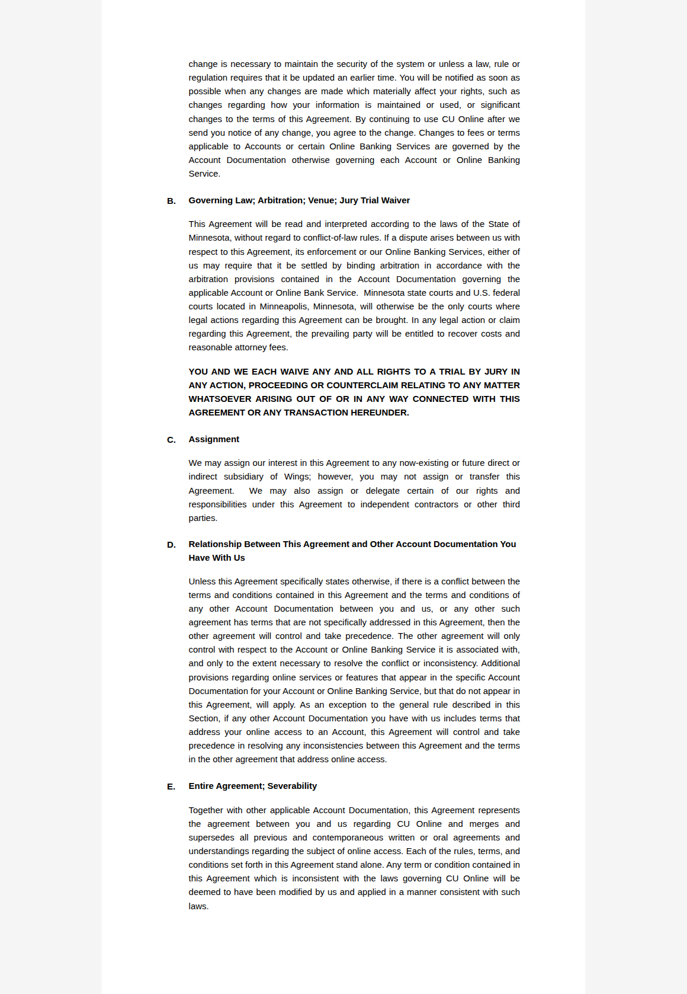change is necessary to maintain the security of the system or unless a law, rule or regulation requires that it be updated an earlier time. You will be notified as soon as possible when any changes are made which materially affect your rights, such as changes regarding how your information is maintained or used, or significant changes to the terms of this Agreement. By continuing to use CU Online after we send you notice of any change, you agree to the change. Changes to fees or terms applicable to Accounts or certain Online Banking Services are governed by the Account Documentation otherwise governing each Account or Online Banking Service.
B.
Governing Law; Arbitration; Venue; Jury Trial Waiver
This Agreement will be read and interpreted according to the laws of the State of Minnesota, without regard to conflict-of-law rules. If a dispute arises between us with respect to this Agreement, its enforcement or our Online Banking Services, either of us may require that it be settled by binding arbitration in accordance with the arbitration provisions contained in the Account Documentation governing the applicable Account or Online Bank Service. Minnesota state courts and U.S. federal courts located in Minneapolis, Minnesota, will otherwise be the only courts where legal actions regarding this Agreement can be brought. In any legal action or claim regarding this Agreement, the prevailing party will be entitled to recover costs and reasonable attorney fees.
YOU AND WE EACH WAIVE ANY AND ALL RIGHTS TO A TRIAL BY JURY IN ANY ACTION, PROCEEDING OR COUNTERCLAIM RELATING TO ANY MATTER WHATSOEVER ARISING OUT OF OR IN ANY WAY CONNECTED WITH THIS AGREEMENT OR ANY TRANSACTION HEREUNDER.
C.
Assignment
We may assign our interest in this Agreement to any now-existing or future direct or indirect subsidiary of Wings; however, you may not assign or transfer this Agreement. We may also assign or delegate certain of our rights and responsibilities under this Agreement to independent contractors or other third parties.
D.
Relationship Between This Agreement and Other Account Documentation You Have With Us
Unless this Agreement specifically states otherwise, if there is a conflict between the terms and conditions contained in this Agreement and the terms and conditions of any other Account Documentation between you and us, or any other such agreement has terms that are not specifically addressed in this Agreement, then the other agreement will control and take precedence. The other agreement will only control with respect to the Account or Online Banking Service it is associated with, and only to the extent necessary to resolve the conflict or inconsistency. Additional provisions regarding online services or features that appear in the specific Account Documentation for your Account or Online Banking Service, but that do not appear in this Agreement, will apply. As an exception to the general rule described in this Section, if any other Account Documentation you have with us includes terms that address your online access to an Account, this Agreement will control and take precedence in resolving any inconsistencies between this Agreement and the terms in the other agreement that address online access.
E.
Entire Agreement; Severability
Together with other applicable Account Documentation, this Agreement represents the agreement between you and us regarding CU Online and merges and supersedes all previous and contemporaneous written or oral agreements and understandings regarding the subject of online access. Each of the rules, terms, and conditions set forth in this Agreement stand alone. Any term or condition contained in this Agreement which is inconsistent with the laws governing CU Online will be deemed to have been modified by us and applied in a manner consistent with such laws.